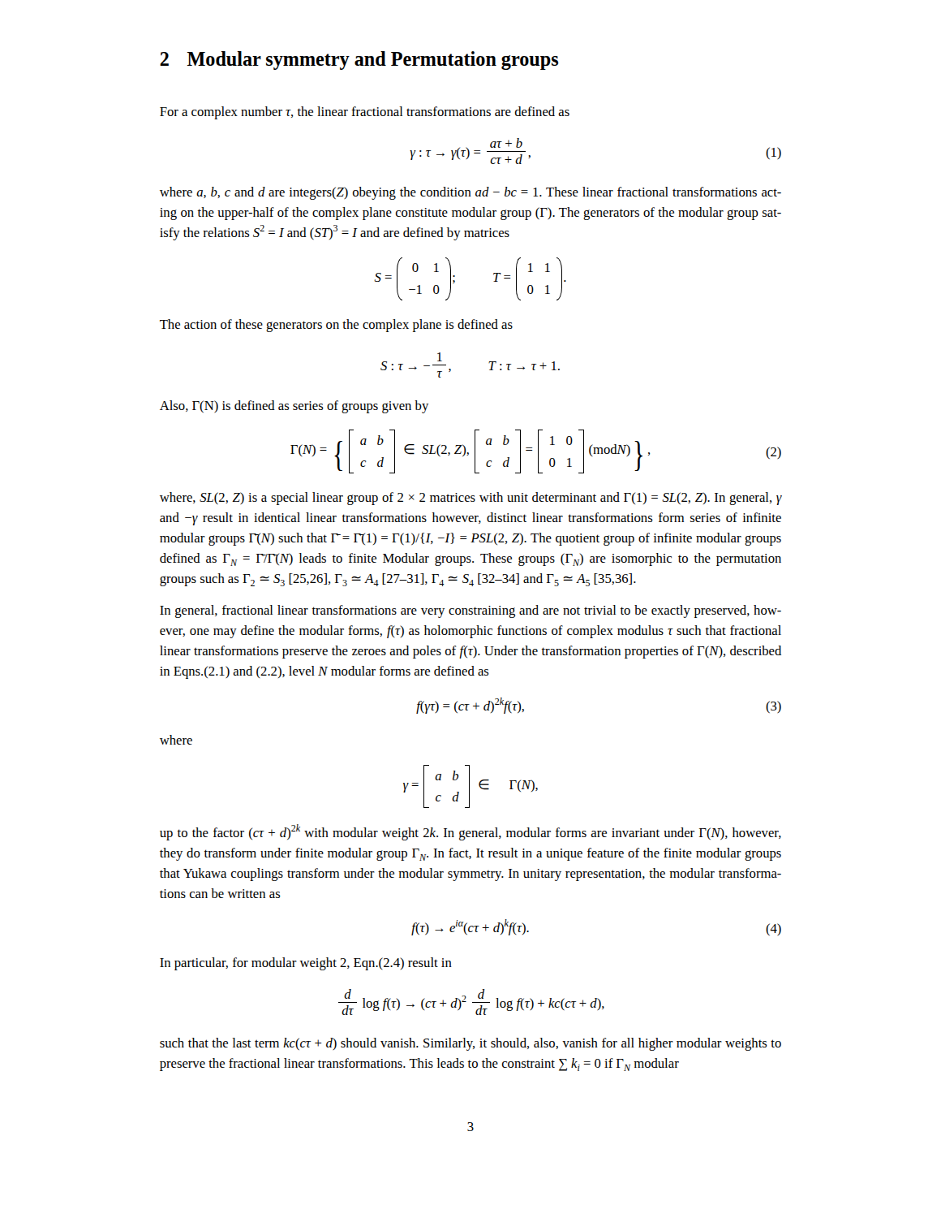2 Modular symmetry and Permutation groups
For a complex number τ, the linear fractional transformations are defined as
γ : τ → γ(τ) = aτ + b cτ + d, (1)
where a, b, c and d are integers(Z) obeying the condition ad − bc = 1. These linear fractional transformations acting on the upper-half of the complex plane constitute modular group (Γ). The generators of the modular group satisfy the relations S2 = I and (ST)3 = I and are defined by matrices
S =
| 0 | 1 |
| −1 | 0 |
; T =
| 1 | 1 |
| 0 | 1 |
.
The action of these generators on the complex plane is defined as
S : τ → −1 τ, T : τ → τ + 1.
Also, Γ(N) is defined as series of groups given by
Γ(N) = {
| a | b |
| c | d |
∈ SL(2, Z),
| a | b |
| c | d |
=
| 1 | 0 |
| 0 | 1 |
(mod N) }, (2)
where, SL(2, Z) is a special linear group of 2 × 2 matrices with unit determinant and Γ(1) = SL(2, Z). In general, γ and −γ result in identical linear transformations however, distinct linear transformations form series of infinite modular groups Γ̄(N) such that Γ̄ = Γ̄(1) = Γ(1)/{I, −I} = PSL(2, Z). The quotient group of infinite modular groups defined as ΓN = Γ̄/Γ̄(N) leads to finite Modular groups. These groups (ΓN) are isomorphic to the permutation groups such as Γ2 ≃ S3 [25,26], Γ3 ≃ A4 [27–31], Γ4 ≃ S4 [32–34] and Γ5 ≃ A5 [35,36].
In general, fractional linear transformations are very constraining and are not trivial to be exactly preserved, however, one may define the modular forms, f(τ) as holomorphic functions of complex modulus τ such that fractional linear transformations preserve the zeroes and poles of f(τ). Under the transformation properties of Γ(N), described in Eqns.(2.1) and (2.2), level N modular forms are defined as
f(γτ) = (cτ + d)2kf(τ), (3)
where
γ =
| a | b |
| c | d |
∈ Γ(N),
up to the factor (cτ + d)2k with modular weight 2k. In general, modular forms are invariant under Γ(N), however, they do transform under finite modular group ΓN. In fact, It result in a unique feature of the finite modular groups that Yukawa couplings transform under the modular symmetry. In unitary representation, the modular transformations can be written as
f(τ) → eiα(cτ + d)kf(τ). (4)
In particular, for modular weight 2, Eqn.(2.4) result in
ddτ log f(τ) → (cτ + d)2 ddτ log f(τ) + kc(cτ + d),
such that the last term kc(cτ + d) should vanish. Similarly, it should, also, vanish for all higher modular weights to preserve the fractional linear transformations. This leads to the constraint ∑ ki = 0 if ΓN modular
3